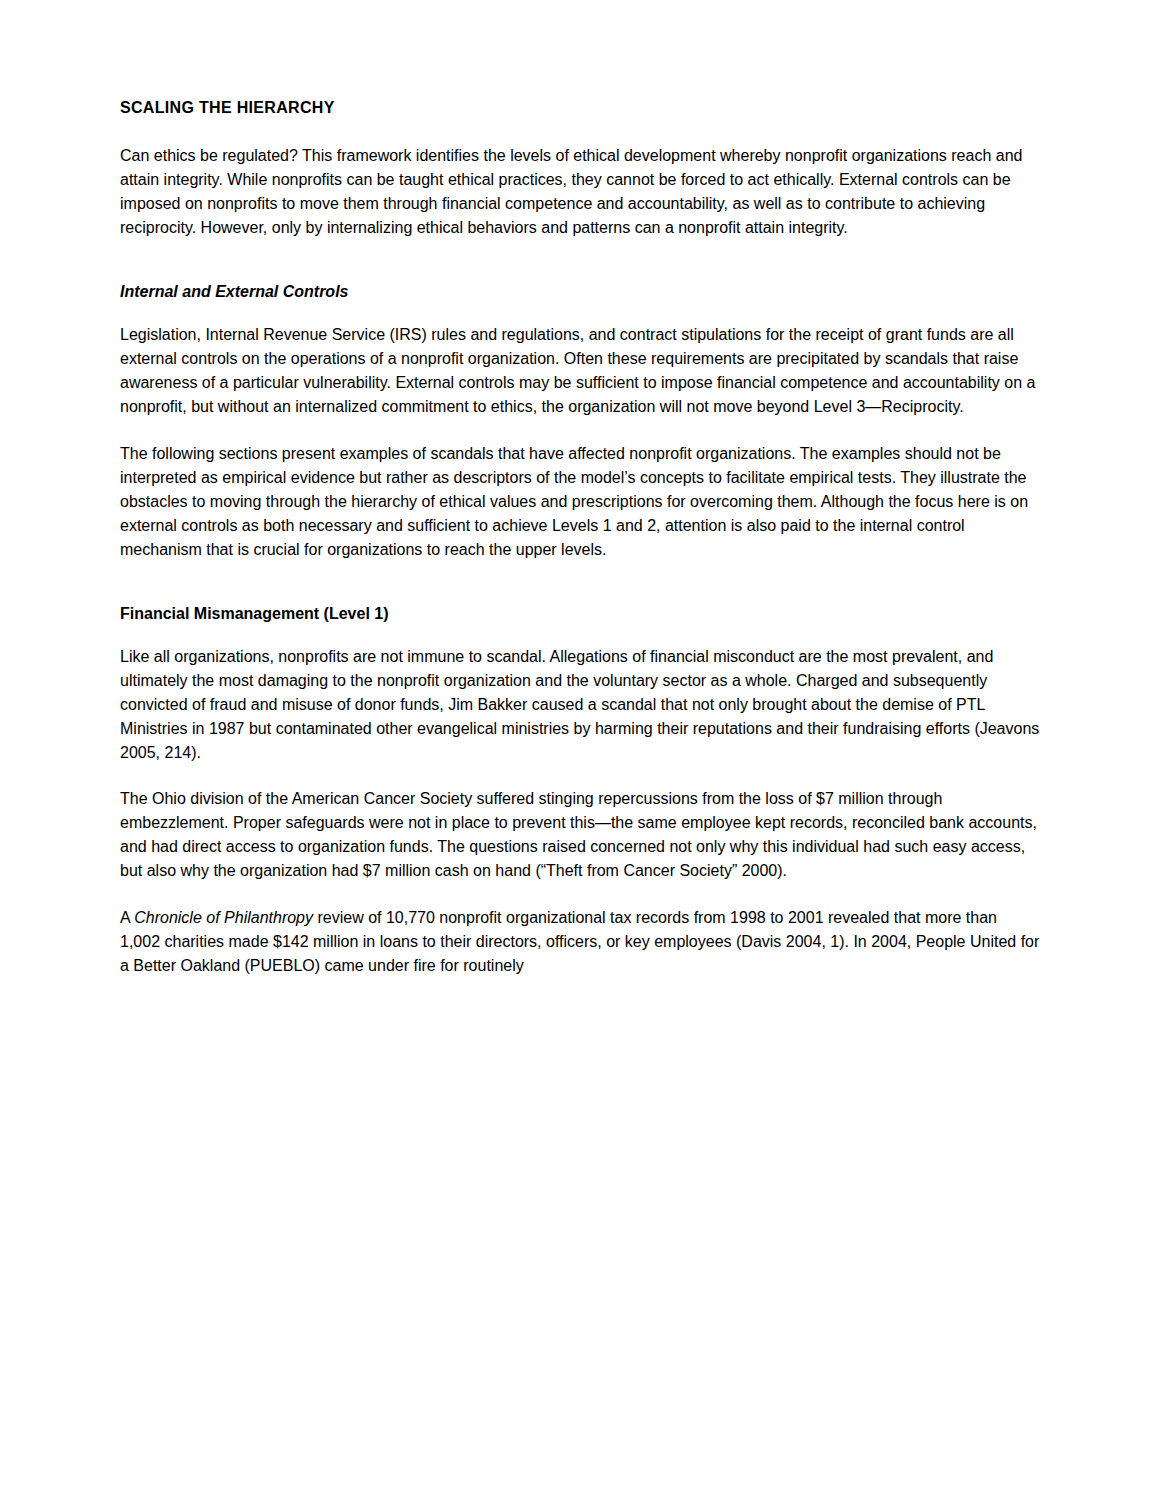SCALING THE HIERARCHY
Can ethics be regulated? This framework identifies the levels of ethical development whereby nonprofit organizations reach and attain integrity. While nonprofits can be taught ethical practices, they cannot be forced to act ethically. External controls can be imposed on nonprofits to move them through financial competence and accountability, as well as to contribute to achieving reciprocity. However, only by internalizing ethical behaviors and patterns can a nonprofit attain integrity.
Internal and External Controls
Legislation, Internal Revenue Service (IRS) rules and regulations, and contract stipulations for the receipt of grant funds are all external controls on the operations of a nonprofit organization. Often these requirements are precipitated by scandals that raise awareness of a particular vulnerability. External controls may be sufficient to impose financial competence and accountability on a nonprofit, but without an internalized commitment to ethics, the organization will not move beyond Level 3—Reciprocity.
The following sections present examples of scandals that have affected nonprofit organizations. The examples should not be interpreted as empirical evidence but rather as descriptors of the model’s concepts to facilitate empirical tests. They illustrate the obstacles to moving through the hierarchy of ethical values and prescriptions for overcoming them. Although the focus here is on external controls as both necessary and sufficient to achieve Levels 1 and 2, attention is also paid to the internal control mechanism that is crucial for organizations to reach the upper levels.
Financial Mismanagement (Level 1)
Like all organizations, nonprofits are not immune to scandal. Allegations of financial misconduct are the most prevalent, and ultimately the most damaging to the nonprofit organization and the voluntary sector as a whole. Charged and subsequently convicted of fraud and misuse of donor funds, Jim Bakker caused a scandal that not only brought about the demise of PTL Ministries in 1987 but contaminated other evangelical ministries by harming their reputations and their fundraising efforts (Jeavons 2005, 214).
The Ohio division of the American Cancer Society suffered stinging repercussions from the loss of $7 million through embezzlement. Proper safeguards were not in place to prevent this—the same employee kept records, reconciled bank accounts, and had direct access to organization funds. The questions raised concerned not only why this individual had such easy access, but also why the organization had $7 million cash on hand (“Theft from Cancer Society” 2000).
A Chronicle of Philanthropy review of 10,770 nonprofit organizational tax records from 1998 to 2001 revealed that more than 1,002 charities made $142 million in loans to their directors, officers, or key employees (Davis 2004, 1). In 2004, People United for a Better Oakland (PUEBLO) came under fire for routinely